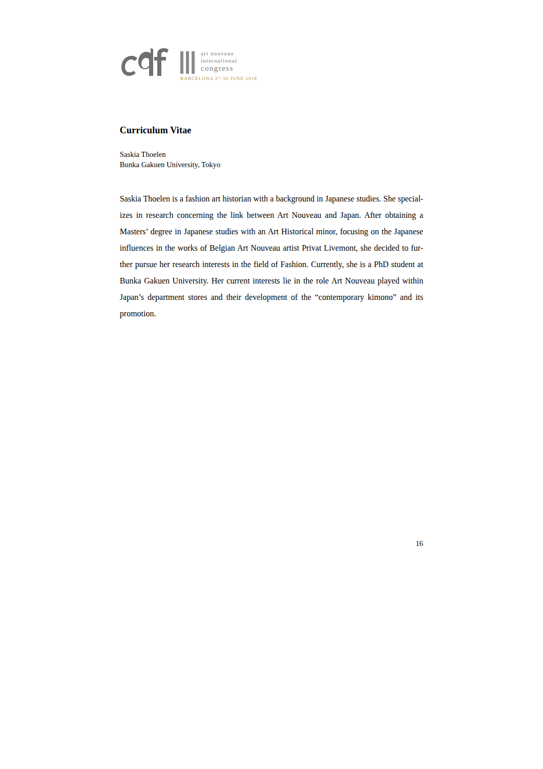CDF — III Art Nouveau International Congress, Barcelona 27-30 June 2018 art nouveau international congress BARCELONA 27-30 JUNE 2018
Curriculum Vitae
Saskia Thoelen
Bunka Gakuen University, Tokyo
Saskia Thoelen is a fashion art historian with a background in Japanese studies. She specializes in research concerning the link between Art Nouveau and Japan. After obtaining a Masters’ degree in Japanese studies with an Art Historical minor, focusing on the Japanese influences in the works of Belgian Art Nouveau artist Privat Livemont, she decided to further pursue her research interests in the field of Fashion. Currently, she is a PhD student at Bunka Gakuen University. Her current interests lie in the role Art Nouveau played within Japan’s department stores and their development of the “contemporary kimono” and its promotion.
16